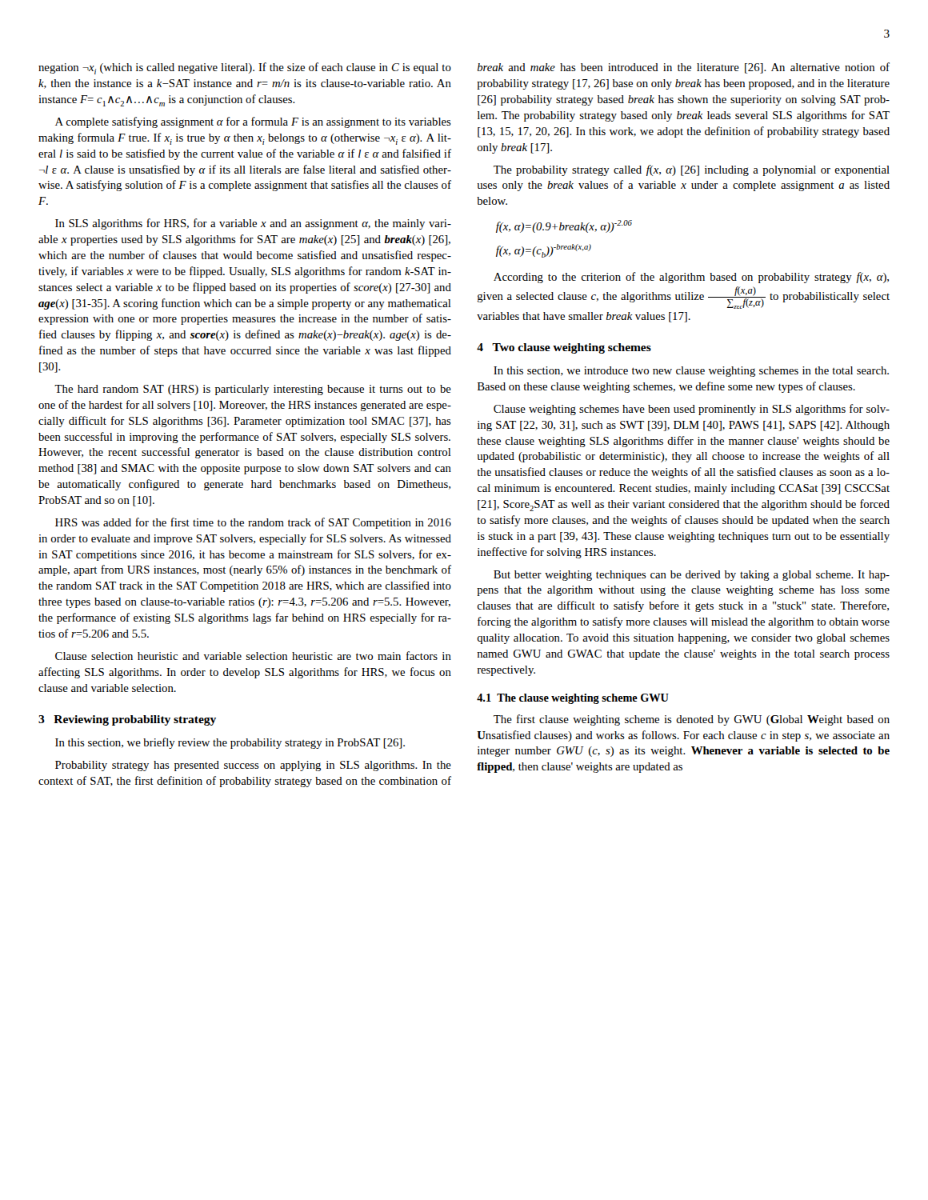3
negation ¬xi (which is called negative literal). If the size of each clause in C is equal to k, then the instance is a k−SAT instance and r= m/n is its clause-to-variable ratio. An instance F= c1∧c2∧…∧cm is a conjunction of clauses.
A complete satisfying assignment α for a formula F is an assignment to its variables making formula F true. If xi is true by α then xi belongs to α (otherwise ¬xi ε α). A literal l is said to be satisfied by the current value of the variable α if l ε α and falsified if ¬l ε α. A clause is unsatisfied by α if its all literals are false literal and satisfied otherwise. A satisfying solution of F is a complete assignment that satisfies all the clauses of F.
In SLS algorithms for HRS, for a variable x and an assignment α, the mainly variable x properties used by SLS algorithms for SAT are make(x) [25] and break(x) [26], which are the number of clauses that would become satisfied and unsatisfied respectively, if variables x were to be flipped. Usually, SLS algorithms for random k-SAT instances select a variable x to be flipped based on its properties of score(x) [27-30] and age(x) [31-35]. A scoring function which can be a simple property or any mathematical expression with one or more properties measures the increase in the number of satisfied clauses by flipping x, and score(x) is defined as make(x)−break(x). age(x) is defined as the number of steps that have occurred since the variable x was last flipped [30].
The hard random SAT (HRS) is particularly interesting because it turns out to be one of the hardest for all solvers [10]. Moreover, the HRS instances generated are especially difficult for SLS algorithms [36]. Parameter optimization tool SMAC [37], has been successful in improving the performance of SAT solvers, especially SLS solvers. However, the recent successful generator is based on the clause distribution control method [38] and SMAC with the opposite purpose to slow down SAT solvers and can be automatically configured to generate hard benchmarks based on Dimetheus, ProbSAT and so on [10].
HRS was added for the first time to the random track of SAT Competition in 2016 in order to evaluate and improve SAT solvers, especially for SLS solvers. As witnessed in SAT competitions since 2016, it has become a mainstream for SLS solvers, for example, apart from URS instances, most (nearly 65% of) instances in the benchmark of the random SAT track in the SAT Competition 2018 are HRS, which are classified into three types based on clause-to-variable ratios (r): r=4.3, r=5.206 and r=5.5. However, the performance of existing SLS algorithms lags far behind on HRS especially for ratios of r=5.206 and 5.5.
Clause selection heuristic and variable selection heuristic are two main factors in affecting SLS algorithms. In order to develop SLS algorithms for HRS, we focus on clause and variable selection.
3 Reviewing probability strategy
In this section, we briefly review the probability strategy in ProbSAT [26].
Probability strategy has presented success on applying in SLS algorithms. In the context of SAT, the first definition of probability strategy based on the combination of break and make has been introduced in the literature [26]. An alternative notion of probability strategy [17, 26] base on only break has been proposed, and in the literature [26] probability strategy based break has shown the superiority on solving SAT problem. The probability strategy based only break leads several SLS algorithms for SAT [13, 15, 17, 20, 26]. In this work, we adopt the definition of probability strategy based only break [17].
The probability strategy called f(x, α) [26] including a polynomial or exponential uses only the break values of a variable x under a complete assignment a as listed below.
f(x, α)=(0.9+break(x, α))-2.06
f(x, α)=(cb))-break(x,a)
According to the criterion of the algorithm based on probability strategy f(x, α), given a selected clause c, the algorithms utilize f(x,a)∑zεcf(z,α) to probabilistically select variables that have smaller break values [17].
4 Two clause weighting schemes
In this section, we introduce two new clause weighting schemes in the total search. Based on these clause weighting schemes, we define some new types of clauses.
Clause weighting schemes have been used prominently in SLS algorithms for solving SAT [22, 30, 31], such as SWT [39], DLM [40], PAWS [41], SAPS [42]. Although these clause weighting SLS algorithms differ in the manner clause' weights should be updated (probabilistic or deterministic), they all choose to increase the weights of all the unsatisfied clauses or reduce the weights of all the satisfied clauses as soon as a local minimum is encountered. Recent studies, mainly including CCASat [39] CSCCSat [21], Score2SAT as well as their variant considered that the algorithm should be forced to satisfy more clauses, and the weights of clauses should be updated when the search is stuck in a part [39, 43]. These clause weighting techniques turn out to be essentially ineffective for solving HRS instances.
But better weighting techniques can be derived by taking a global scheme. It happens that the algorithm without using the clause weighting scheme has loss some clauses that are difficult to satisfy before it gets stuck in a "stuck" state. Therefore, forcing the algorithm to satisfy more clauses will mislead the algorithm to obtain worse quality allocation. To avoid this situation happening, we consider two global schemes named GWU and GWAC that update the clause' weights in the total search process respectively.
4.1 The clause weighting scheme GWU
The first clause weighting scheme is denoted by GWU (Global Weight based on Unsatisfied clauses) and works as follows. For each clause c in step s, we associate an integer number GWU (c, s) as its weight. Whenever a variable is selected to be flipped, then clause' weights are updated as